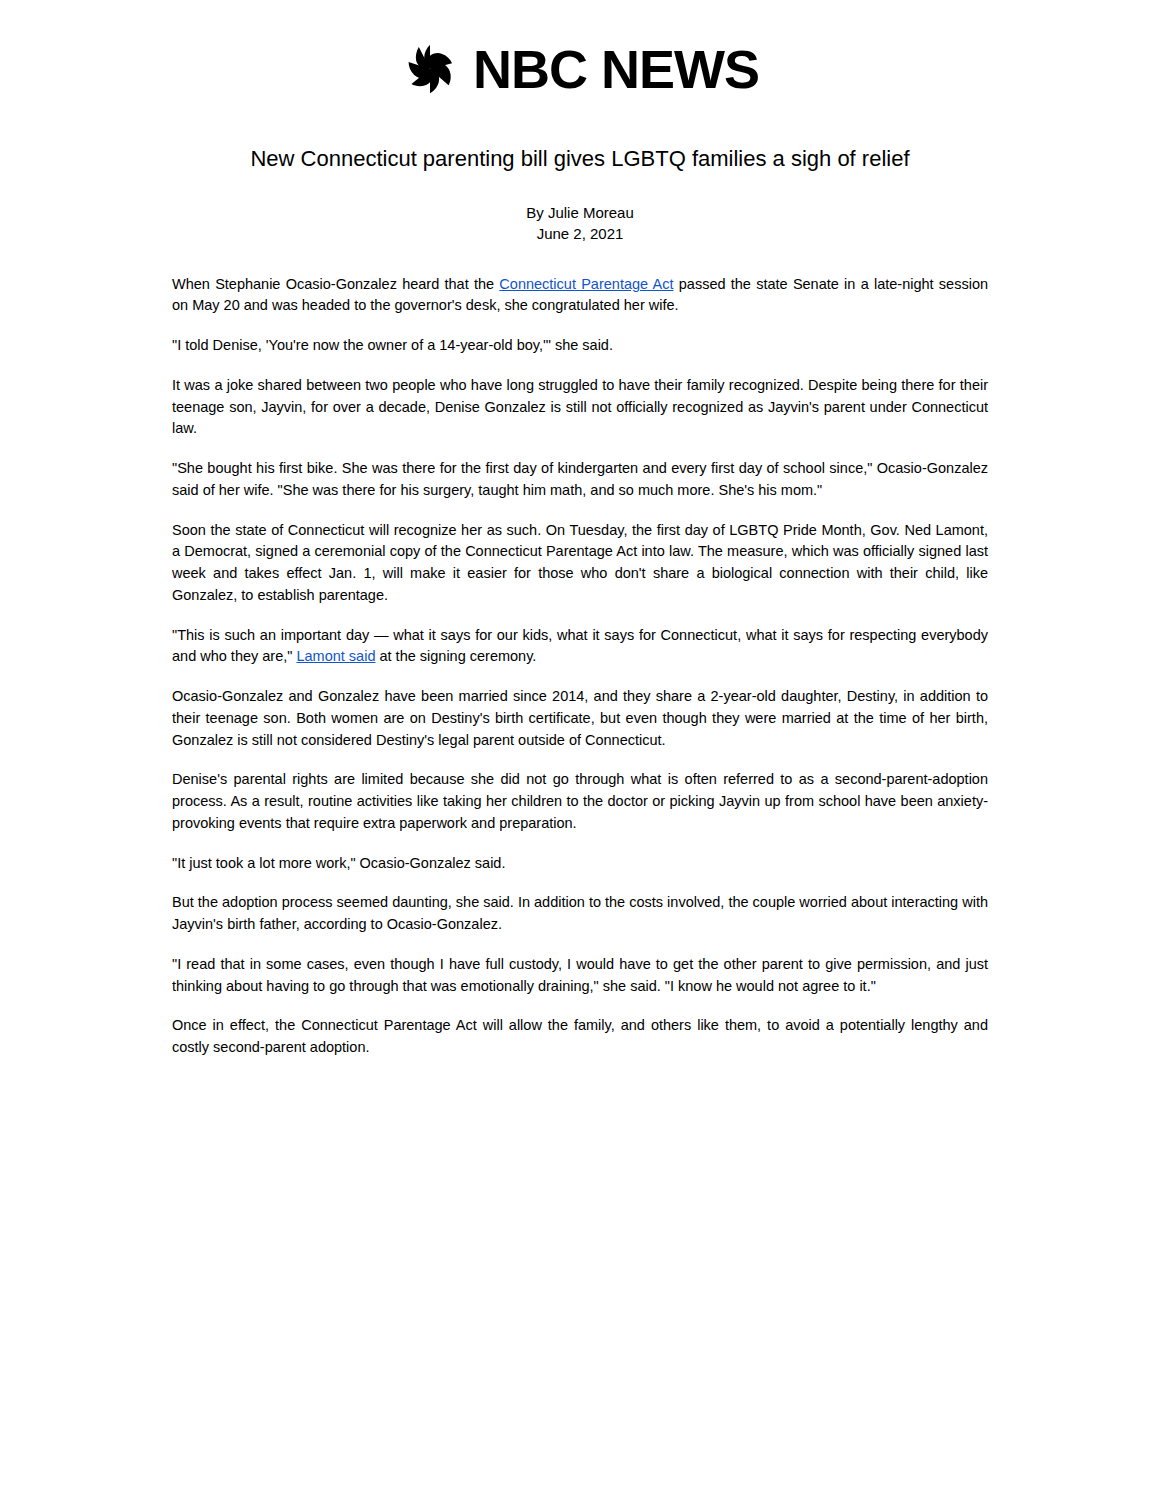NBC NEWS
New Connecticut parenting bill gives LGBTQ families a sigh of relief
By Julie Moreau
June 2, 2021
When Stephanie Ocasio-Gonzalez heard that the Connecticut Parentage Act passed the state Senate in a late-night session on May 20 and was headed to the governor's desk, she congratulated her wife.
"I told Denise, 'You're now the owner of a 14-year-old boy,'" she said.
It was a joke shared between two people who have long struggled to have their family recognized. Despite being there for their teenage son, Jayvin, for over a decade, Denise Gonzalez is still not officially recognized as Jayvin's parent under Connecticut law.
"She bought his first bike. She was there for the first day of kindergarten and every first day of school since," Ocasio-Gonzalez said of her wife. "She was there for his surgery, taught him math, and so much more. She's his mom."
Soon the state of Connecticut will recognize her as such. On Tuesday, the first day of LGBTQ Pride Month, Gov. Ned Lamont, a Democrat, signed a ceremonial copy of the Connecticut Parentage Act into law. The measure, which was officially signed last week and takes effect Jan. 1, will make it easier for those who don't share a biological connection with their child, like Gonzalez, to establish parentage.
"This is such an important day — what it says for our kids, what it says for Connecticut, what it says for respecting everybody and who they are," Lamont said at the signing ceremony.
Ocasio-Gonzalez and Gonzalez have been married since 2014, and they share a 2-year-old daughter, Destiny, in addition to their teenage son. Both women are on Destiny's birth certificate, but even though they were married at the time of her birth, Gonzalez is still not considered Destiny's legal parent outside of Connecticut.
Denise's parental rights are limited because she did not go through what is often referred to as a second-parent-adoption process. As a result, routine activities like taking her children to the doctor or picking Jayvin up from school have been anxiety-provoking events that require extra paperwork and preparation.
"It just took a lot more work," Ocasio-Gonzalez said.
But the adoption process seemed daunting, she said. In addition to the costs involved, the couple worried about interacting with Jayvin's birth father, according to Ocasio-Gonzalez.
"I read that in some cases, even though I have full custody, I would have to get the other parent to give permission, and just thinking about having to go through that was emotionally draining," she said. "I know he would not agree to it."
Once in effect, the Connecticut Parentage Act will allow the family, and others like them, to avoid a potentially lengthy and costly second-parent adoption.